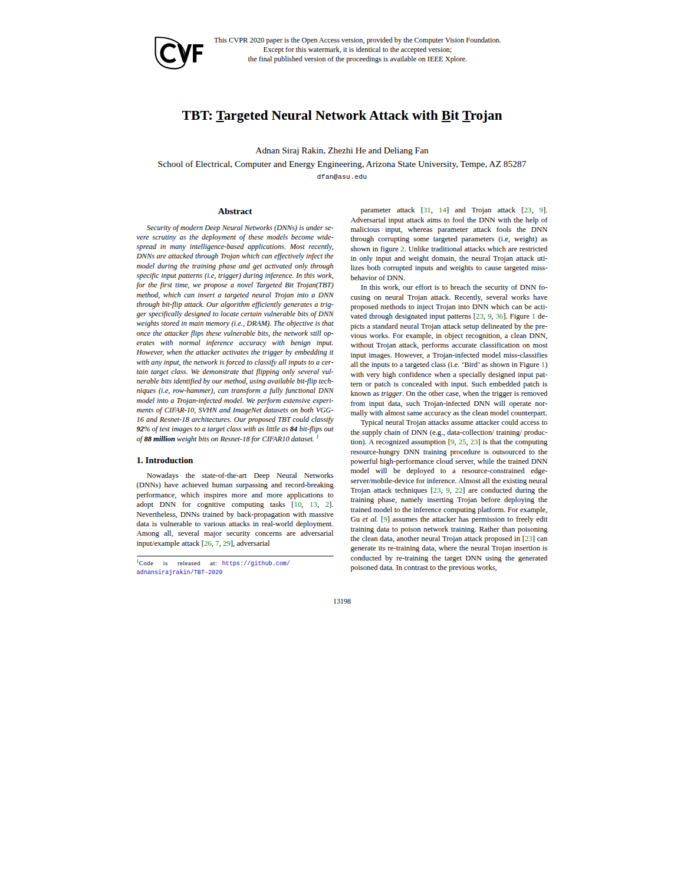This CVPR 2020 paper is the Open Access version, provided by the Computer Vision Foundation.
Except for this watermark, it is identical to the accepted version;
the final published version of the proceedings is available on IEEE Xplore.
TBT: Targeted Neural Network Attack with Bit Trojan
Adnan Siraj Rakin, Zhezhi He and Deliang Fan
School of Electrical, Computer and Energy Engineering, Arizona State University, Tempe, AZ 85287
dfan@asu.edu
Abstract
Security of modern Deep Neural Networks (DNNs) is under severe scrutiny as the deployment of these models become widespread in many intelligence-based applications. Most recently, DNNs are attacked through Trojan which can effectively infect the model during the training phase and get activated only through specific input patterns (i.e, trigger) during inference. In this work, for the first time, we propose a novel Targeted Bit Trojan(TBT) method, which can insert a targeted neural Trojan into a DNN through bit-flip attack. Our algorithm efficiently generates a trigger specifically designed to locate certain vulnerable bits of DNN weights stored in main memory (i.e., DRAM). The objective is that once the attacker flips these vulnerable bits, the network still operates with normal inference accuracy with benign input. However, when the attacker activates the trigger by embedding it with any input, the network is forced to classify all inputs to a certain target class. We demonstrate that flipping only several vulnerable bits identified by our method, using available bit-flip techniques (i.e, row-hammer), can transform a fully functional DNN model into a Trojan-infected model. We perform extensive experiments of CIFAR-10, SVHN and ImageNet datasets on both VGG-16 and Resnet-18 architectures. Our proposed TBT could classify 92% of test images to a target class with as little as 84 bit-flips out of 88 million weight bits on Resnet-18 for CIFAR10 dataset. 1
1. Introduction
Nowadays the state-of-the-art Deep Neural Networks (DNNs) have achieved human surpassing and record-breaking performance, which inspires more and more applications to adopt DNN for cognitive computing tasks [10, 13, 2]. Nevertheless, DNNs trained by back-propagation with massive data is vulnerable to various attacks in real-world deployment. Among all, several major security concerns are adversarial input/example attack [26, 7, 29], adversarial
1Code is released at: https://github.com/
adnansirajrakin/TBT-2020
parameter attack [31, 14] and Trojan attack [23, 9]. Adversarial input attack aims to fool the DNN with the help of malicious input, whereas parameter attack fools the DNN through corrupting some targeted parameters (i.e, weight) as shown in figure 2. Unlike traditional attacks which are restricted in only input and weight domain, the neural Trojan attack utilizes both corrupted inputs and weights to cause targeted miss-behavior of DNN.
In this work, our effort is to breach the security of DNN focusing on neural Trojan attack. Recently, several works have proposed methods to inject Trojan into DNN which can be activated through designated input patterns [23, 9, 36]. Figure 1 depicts a standard neural Trojan attack setup delineated by the previous works. For example, in object recognition, a clean DNN, without Trojan attack, performs accurate classification on most input images. However, a Trojan-infected model miss-classifies all the inputs to a targeted class (i.e. ‘Bird’ as shown in Figure 1) with very high confidence when a specially designed input pattern or patch is concealed with input. Such embedded patch is known as trigger. On the other case, when the trigger is removed from input data, such Trojan-infected DNN will operate normally with almost same accuracy as the clean model counterpart.
Typical neural Trojan attacks assume attacker could access to the supply chain of DNN (e.g., data-collection/ training/ production). A recognized assumption [9, 25, 23] is that the computing resource-hungry DNN training procedure is outsourced to the powerful high-performance cloud server, while the trained DNN model will be deployed to a resource-constrained edge-server/mobile-device for inference. Almost all the existing neural Trojan attack techniques [23, 9, 22] are conducted during the training phase, namely inserting Trojan before deploying the trained model to the inference computing platform. For example, Gu et al. [9] assumes the attacker has permission to freely edit training data to poison network training. Rather than poisoning the clean data, another neural Trojan attack proposed in [23] can generate its re-training data, where the neural Trojan insertion is conducted by re-training the target DNN using the generated poisoned data. In contrast to the previous works,
13198